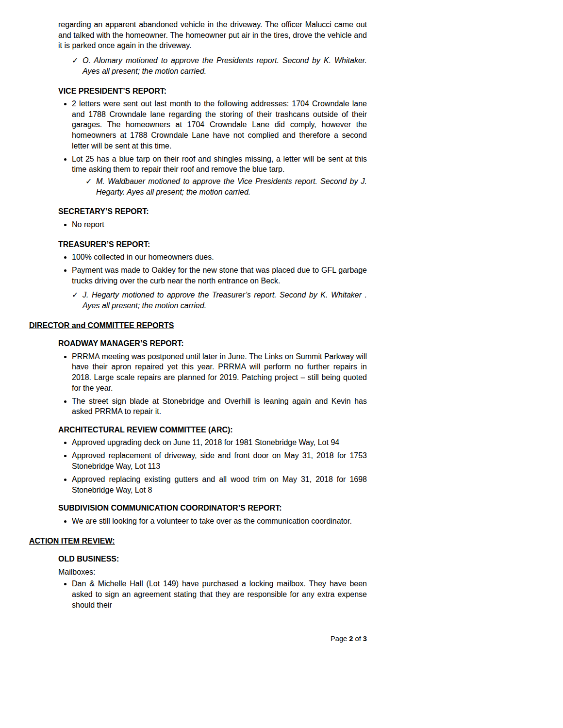regarding an apparent abandoned vehicle in the driveway. The officer Malucci came out and talked with the homeowner. The homeowner put air in the tires, drove the vehicle and it is parked once again in the driveway.
O. Alomary motioned to approve the Presidents report. Second by K. Whitaker. Ayes all present; the motion carried.
VICE PRESIDENT’S REPORT:
2 letters were sent out last month to the following addresses: 1704 Crowndale lane and 1788 Crowndale lane regarding the storing of their trashcans outside of their garages. The homeowners at 1704 Crowndale Lane did comply, however the homeowners at 1788 Crowndale Lane have not complied and therefore a second letter will be sent at this time.
Lot 25 has a blue tarp on their roof and shingles missing, a letter will be sent at this time asking them to repair their roof and remove the blue tarp.
M. Waldbauer motioned to approve the Vice Presidents report. Second by J. Hegarty. Ayes all present; the motion carried.
SECRETARY’S REPORT:
No report
TREASURER’S REPORT:
100% collected in our homeowners dues.
Payment was made to Oakley for the new stone that was placed due to GFL garbage trucks driving over the curb near the north entrance on Beck.
J. Hegarty motioned to approve the Treasurer’s report. Second by K. Whitaker . Ayes all present; the motion carried.
DIRECTOR and COMMITTEE REPORTS
ROADWAY MANAGER’S REPORT:
PRRMA meeting was postponed until later in June. The Links on Summit Parkway will have their apron repaired yet this year. PRRMA will perform no further repairs in 2018. Large scale repairs are planned for 2019. Patching project – still being quoted for the year.
The street sign blade at Stonebridge and Overhill is leaning again and Kevin has asked PRRMA to repair it.
ARCHITECTURAL REVIEW COMMITTEE (ARC):
Approved upgrading deck on June 11, 2018 for 1981 Stonebridge Way, Lot 94
Approved replacement of driveway, side and front door on May 31, 2018 for 1753 Stonebridge Way, Lot 113
Approved replacing existing gutters and all wood trim on May 31, 2018 for 1698 Stonebridge Way, Lot 8
SUBDIVISION COMMUNICATION COORDINATOR’S REPORT:
We are still looking for a volunteer to take over as the communication coordinator.
ACTION ITEM REVIEW:
OLD BUSINESS:
Mailboxes:
Dan & Michelle Hall (Lot 149) have purchased a locking mailbox. They have been asked to sign an agreement stating that they are responsible for any extra expense should their
Page 2 of 3